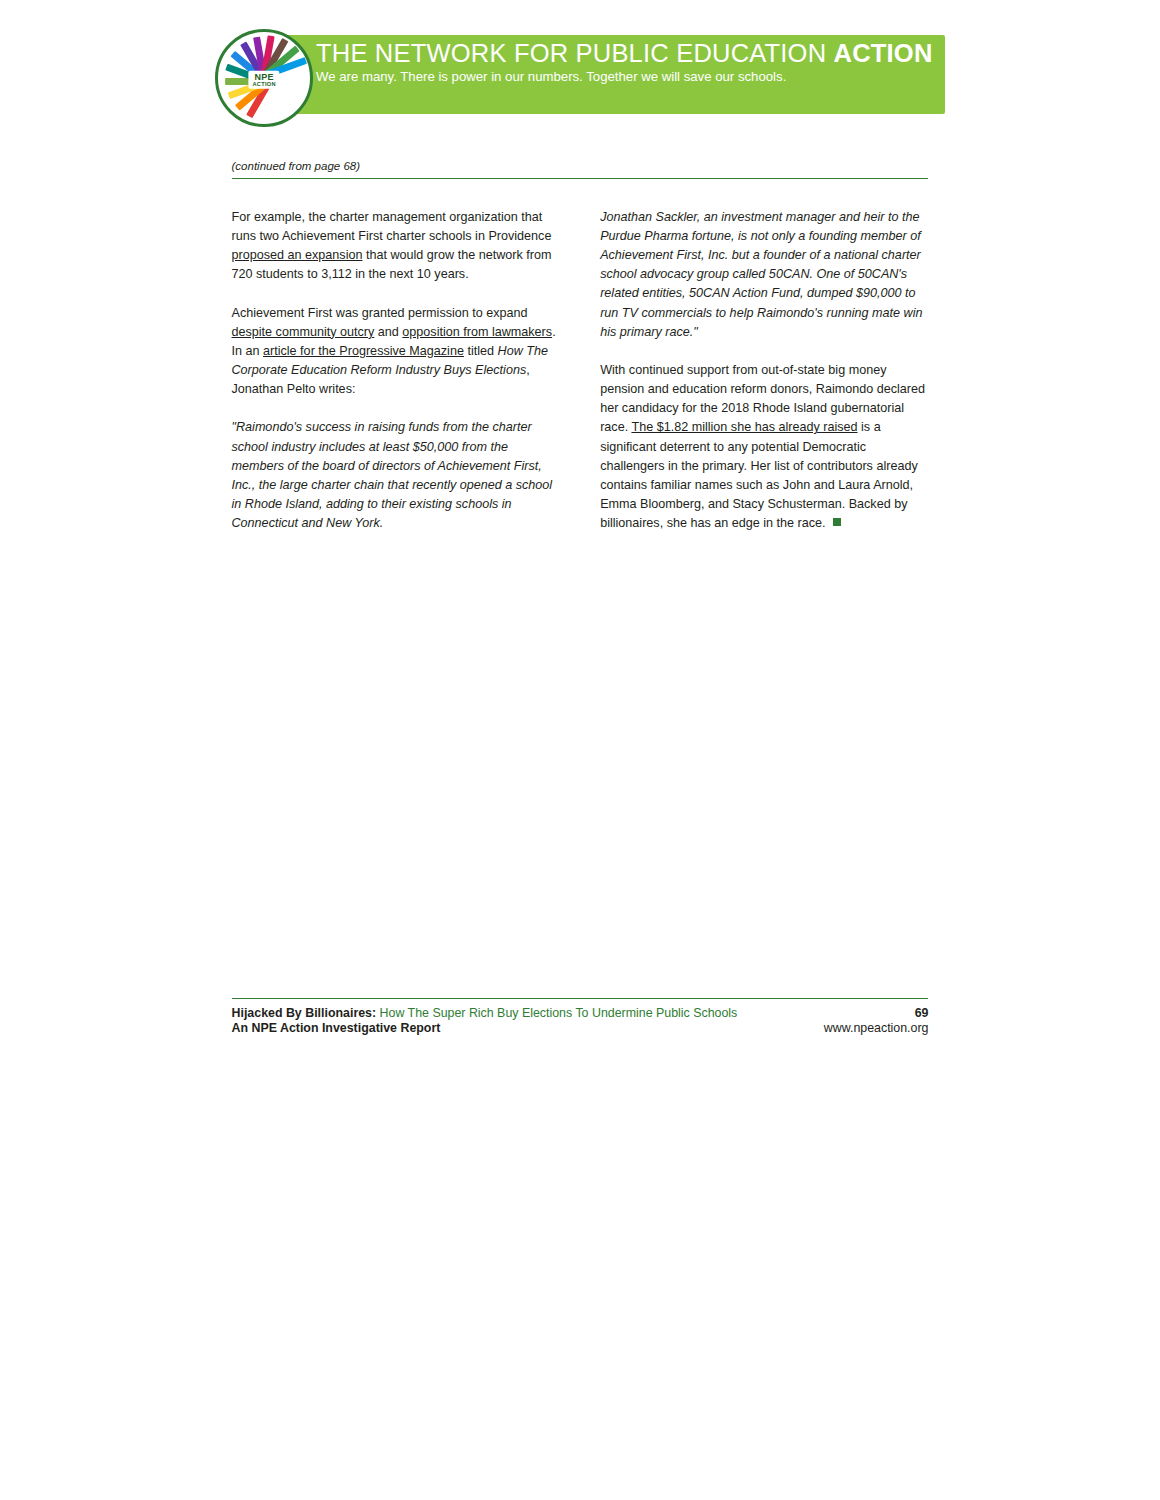THE NETWORK FOR PUBLIC EDUCATION ACTION
We are many. There is power in our numbers. Together we will save our schools.
NPE
ACTION
(continued from page 68)
For example, the charter management organization that runs two Achievement First charter schools in Providence proposed an expansion that would grow the network from 720 students to 3,112 in the next 10 years.
Achievement First was granted permission to expand despite community outcry and opposition from lawmakers. In an article for the Progressive Magazine titled How The Corporate Education Reform Industry Buys Elections, Jonathan Pelto writes:
"Raimondo's success in raising funds from the charter school industry includes at least $50,000 from the members of the board of directors of Achievement First, Inc., the large charter chain that recently opened a school in Rhode Island, adding to their existing schools in Connecticut and New York.
Jonathan Sackler, an investment manager and heir to the Purdue Pharma fortune, is not only a founding member of Achievement First, Inc. but a founder of a national charter school advocacy group called 50CAN. One of 50CAN's related entities, 50CAN Action Fund, dumped $90,000 to run TV commercials to help Raimondo's running mate win his primary race."
With continued support from out-of-state big money pension and education reform donors, Raimondo declared her candidacy for the 2018 Rhode Island gubernatorial race. The $1.82 million she has already raised is a significant deterrent to any potential Democratic challengers in the primary. Her list of contributors already contains familiar names such as John and Laura Arnold, Emma Bloomberg, and Stacy Schusterman. Backed by billionaires, she has an edge in the race.
Hijacked By Billionaires: How The Super Rich Buy Elections To Undermine Public Schools
69
An NPE Action Investigative Report
www.npeaction.org